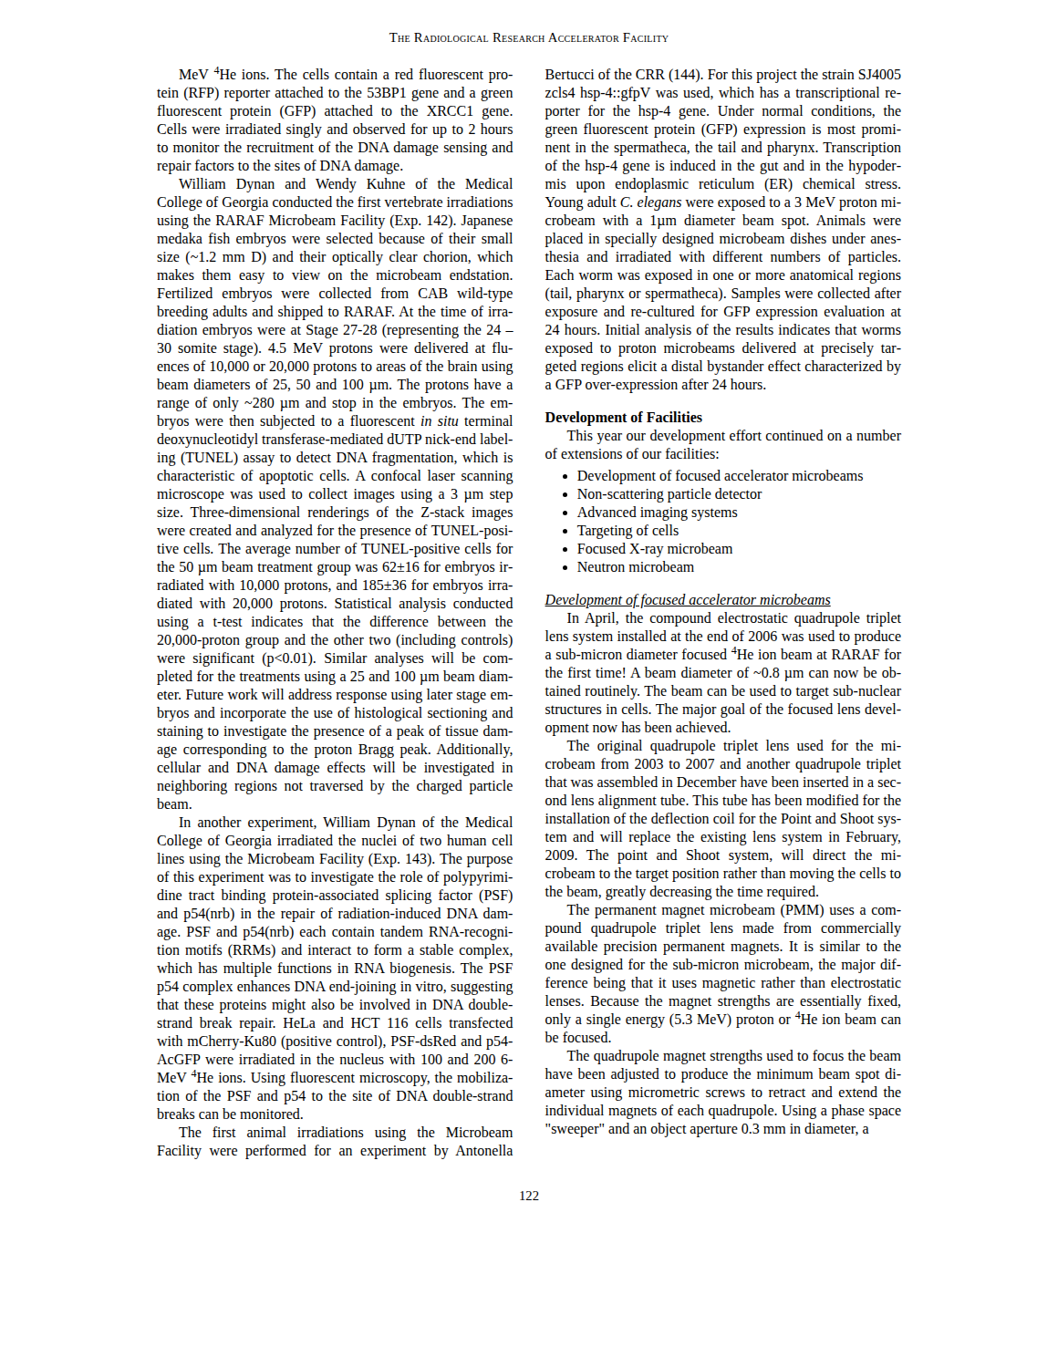The Radiological Research Accelerator Facility
MeV 4He ions. The cells contain a red fluorescent protein (RFP) reporter attached to the 53BP1 gene and a green fluorescent protein (GFP) attached to the XRCC1 gene. Cells were irradiated singly and observed for up to 2 hours to monitor the recruitment of the DNA damage sensing and repair factors to the sites of DNA damage.
William Dynan and Wendy Kuhne of the Medical College of Georgia conducted the first vertebrate irradiations using the RARAF Microbeam Facility (Exp. 142). Japanese medaka fish embryos were selected because of their small size (~1.2 mm D) and their optically clear chorion, which makes them easy to view on the microbeam endstation. Fertilized embryos were collected from CAB wild-type breeding adults and shipped to RARAF. At the time of irradiation embryos were at Stage 27-28 (representing the 24 – 30 somite stage). 4.5 MeV protons were delivered at fluences of 10,000 or 20,000 protons to areas of the brain using beam diameters of 25, 50 and 100 µm. The protons have a range of only ~280 µm and stop in the embryos. The embryos were then subjected to a fluorescent in situ terminal deoxynucleotidyl transferase-mediated dUTP nick-end labeling (TUNEL) assay to detect DNA fragmentation, which is characteristic of apoptotic cells. A confocal laser scanning microscope was used to collect images using a 3 µm step size. Three-dimensional renderings of the Z-stack images were created and analyzed for the presence of TUNEL-positive cells. The average number of TUNEL-positive cells for the 50 µm beam treatment group was 62±16 for embryos irradiated with 10,000 protons, and 185±36 for embryos irradiated with 20,000 protons. Statistical analysis conducted using a t-test indicates that the difference between the 20,000-proton group and the other two (including controls) were significant (p<0.01). Similar analyses will be completed for the treatments using a 25 and 100 µm beam diameter. Future work will address response using later stage embryos and incorporate the use of histological sectioning and staining to investigate the presence of a peak of tissue damage corresponding to the proton Bragg peak. Additionally, cellular and DNA damage effects will be investigated in neighboring regions not traversed by the charged particle beam.
In another experiment, William Dynan of the Medical College of Georgia irradiated the nuclei of two human cell lines using the Microbeam Facility (Exp. 143). The purpose of this experiment was to investigate the role of polypyrimidine tract binding protein-associated splicing factor (PSF) and p54(nrb) in the repair of radiation-induced DNA damage. PSF and p54(nrb) each contain tandem RNA-recognition motifs (RRMs) and interact to form a stable complex, which has multiple functions in RNA biogenesis. The PSF p54 complex enhances DNA end-joining in vitro, suggesting that these proteins might also be involved in DNA double-strand break repair. HeLa and HCT 116 cells transfected with mCherry-Ku80 (positive control), PSF-dsRed and p54-AcGFP were irradiated in the nucleus with 100 and 200 6-MeV 4He ions. Using fluorescent microscopy, the mobilization of the PSF and p54 to the site of DNA double-strand breaks can be monitored.
The first animal irradiations using the Microbeam Facility were performed for an experiment by Antonella Bertucci of the CRR (144). For this project the strain SJ4005 zcls4 hsp-4::gfpV was used, which has a transcriptional reporter for the hsp-4 gene. Under normal conditions, the green fluorescent protein (GFP) expression is most prominent in the spermatheca, the tail and pharynx. Transcription of the hsp-4 gene is induced in the gut and in the hypodermis upon endoplasmic reticulum (ER) chemical stress. Young adult C. elegans were exposed to a 3 MeV proton microbeam with a 1µm diameter beam spot. Animals were placed in specially designed microbeam dishes under anesthesia and irradiated with different numbers of particles. Each worm was exposed in one or more anatomical regions (tail, pharynx or spermatheca). Samples were collected after exposure and re-cultured for GFP expression evaluation at 24 hours. Initial analysis of the results indicates that worms exposed to proton microbeams delivered at precisely targeted regions elicit a distal bystander effect characterized by a GFP over-expression after 24 hours.
Development of Facilities
This year our development effort continued on a number of extensions of our facilities:
Development of focused accelerator microbeams
Non-scattering particle detector
Advanced imaging systems
Targeting of cells
Focused X-ray microbeam
Neutron microbeam
Development of focused accelerator microbeams
In April, the compound electrostatic quadrupole triplet lens system installed at the end of 2006 was used to produce a sub-micron diameter focused 4He ion beam at RARAF for the first time! A beam diameter of ~0.8 µm can now be obtained routinely. The beam can be used to target sub-nuclear structures in cells. The major goal of the focused lens development now has been achieved.
The original quadrupole triplet lens used for the microbeam from 2003 to 2007 and another quadrupole triplet that was assembled in December have been inserted in a second lens alignment tube. This tube has been modified for the installation of the deflection coil for the Point and Shoot system and will replace the existing lens system in February, 2009. The point and Shoot system, will direct the microbeam to the target position rather than moving the cells to the beam, greatly decreasing the time required.
The permanent magnet microbeam (PMM) uses a compound quadrupole triplet lens made from commercially available precision permanent magnets. It is similar to the one designed for the sub-micron microbeam, the major difference being that it uses magnetic rather than electrostatic lenses. Because the magnet strengths are essentially fixed, only a single energy (5.3 MeV) proton or 4He ion beam can be focused.
The quadrupole magnet strengths used to focus the beam have been adjusted to produce the minimum beam spot diameter using micrometric screws to retract and extend the individual magnets of each quadrupole. Using a phase space "sweeper" and an object aperture 0.3 mm in diameter, a
122